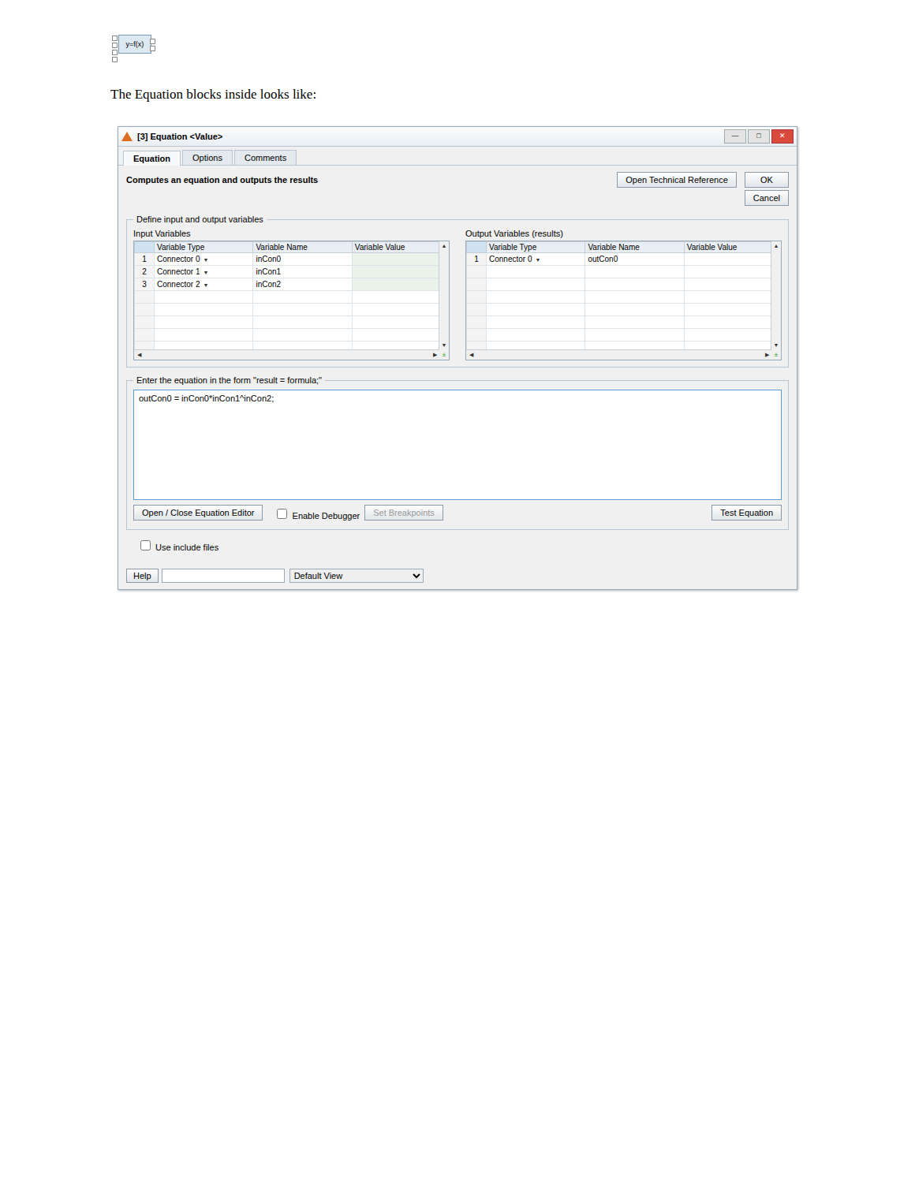y=f(x)
The Equation blocks inside looks like:
[3] Equation <Value> — □ ✕
Equation Options Comments
Computes an equation and outputs the results
Open Technical Reference
OK Cancel
Define input and output variables
Input Variables
| | Variable Type | Variable Name | Variable Value |
| --- | --- | --- | --- |
| 1 | Connector 0 | inCon0 | |
| 2 | Connector 1 | inCon1 | |
| 3 | Connector 2 | inCon2 | |
▲ ▼ ◀ ▶ ±
Output Variables (results)
| | Variable Type | Variable Name | Variable Value |
| --- | --- | --- | --- |
| 1 | Connector 0 | outCon0 | |
▲ ▼ ◀ ▶ ±
Enter the equation in the form "result = formula;"
outCon0 = inCon0*inCon1^inCon2;
Open / Close Equation Editor Enable Debugger Set Breakpoints Test Equation
Use include files
Help Default View